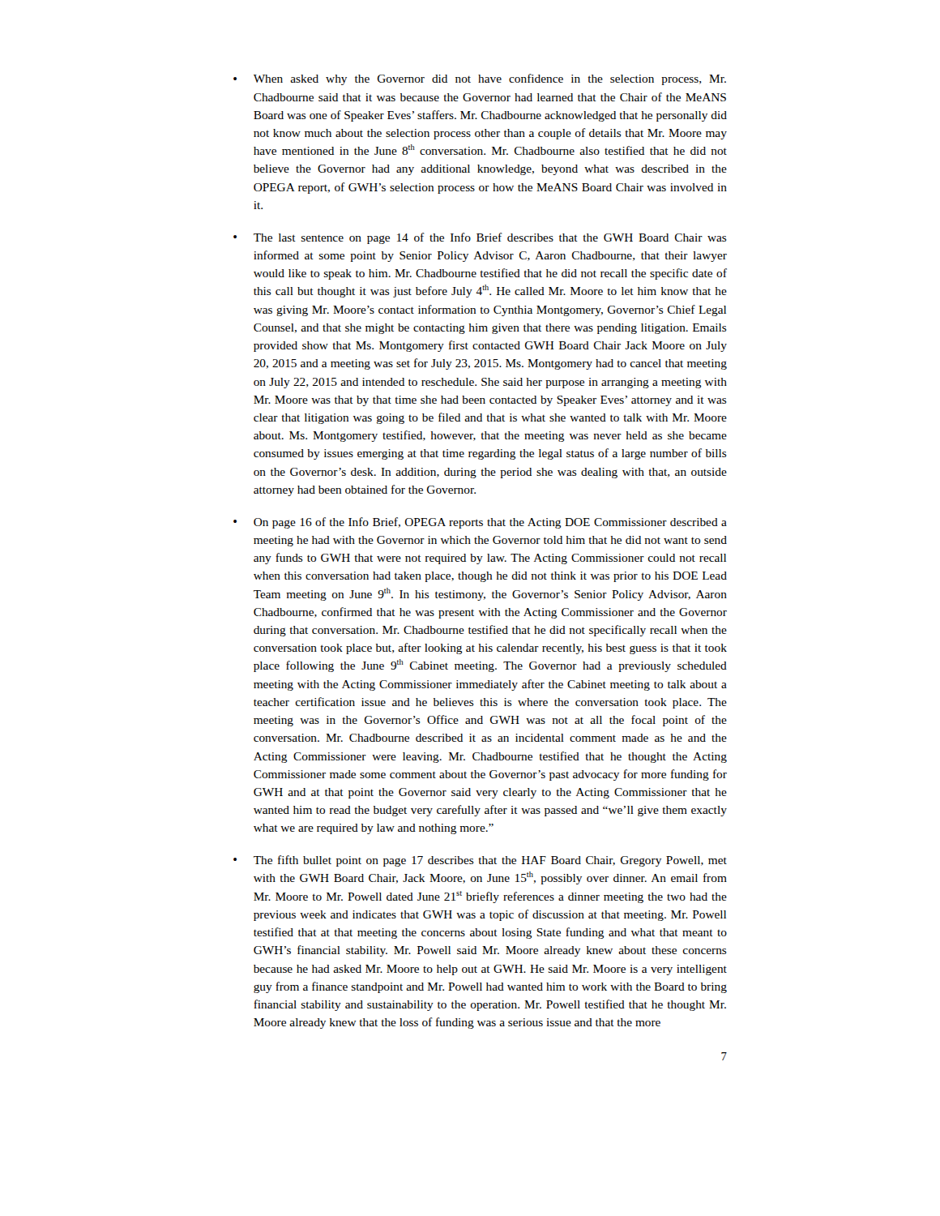When asked why the Governor did not have confidence in the selection process, Mr. Chadbourne said that it was because the Governor had learned that the Chair of the MeANS Board was one of Speaker Eves’ staffers. Mr. Chadbourne acknowledged that he personally did not know much about the selection process other than a couple of details that Mr. Moore may have mentioned in the June 8th conversation. Mr. Chadbourne also testified that he did not believe the Governor had any additional knowledge, beyond what was described in the OPEGA report, of GWH’s selection process or how the MeANS Board Chair was involved in it.
The last sentence on page 14 of the Info Brief describes that the GWH Board Chair was informed at some point by Senior Policy Advisor C, Aaron Chadbourne, that their lawyer would like to speak to him. Mr. Chadbourne testified that he did not recall the specific date of this call but thought it was just before July 4th. He called Mr. Moore to let him know that he was giving Mr. Moore’s contact information to Cynthia Montgomery, Governor’s Chief Legal Counsel, and that she might be contacting him given that there was pending litigation. Emails provided show that Ms. Montgomery first contacted GWH Board Chair Jack Moore on July 20, 2015 and a meeting was set for July 23, 2015. Ms. Montgomery had to cancel that meeting on July 22, 2015 and intended to reschedule. She said her purpose in arranging a meeting with Mr. Moore was that by that time she had been contacted by Speaker Eves’ attorney and it was clear that litigation was going to be filed and that is what she wanted to talk with Mr. Moore about. Ms. Montgomery testified, however, that the meeting was never held as she became consumed by issues emerging at that time regarding the legal status of a large number of bills on the Governor’s desk. In addition, during the period she was dealing with that, an outside attorney had been obtained for the Governor.
On page 16 of the Info Brief, OPEGA reports that the Acting DOE Commissioner described a meeting he had with the Governor in which the Governor told him that he did not want to send any funds to GWH that were not required by law. The Acting Commissioner could not recall when this conversation had taken place, though he did not think it was prior to his DOE Lead Team meeting on June 9th. In his testimony, the Governor’s Senior Policy Advisor, Aaron Chadbourne, confirmed that he was present with the Acting Commissioner and the Governor during that conversation. Mr. Chadbourne testified that he did not specifically recall when the conversation took place but, after looking at his calendar recently, his best guess is that it took place following the June 9th Cabinet meeting. The Governor had a previously scheduled meeting with the Acting Commissioner immediately after the Cabinet meeting to talk about a teacher certification issue and he believes this is where the conversation took place. The meeting was in the Governor’s Office and GWH was not at all the focal point of the conversation. Mr. Chadbourne described it as an incidental comment made as he and the Acting Commissioner were leaving. Mr. Chadbourne testified that he thought the Acting Commissioner made some comment about the Governor’s past advocacy for more funding for GWH and at that point the Governor said very clearly to the Acting Commissioner that he wanted him to read the budget very carefully after it was passed and “we’ll give them exactly what we are required by law and nothing more.”
The fifth bullet point on page 17 describes that the HAF Board Chair, Gregory Powell, met with the GWH Board Chair, Jack Moore, on June 15th, possibly over dinner. An email from Mr. Moore to Mr. Powell dated June 21st briefly references a dinner meeting the two had the previous week and indicates that GWH was a topic of discussion at that meeting. Mr. Powell testified that at that meeting the concerns about losing State funding and what that meant to GWH’s financial stability. Mr. Powell said Mr. Moore already knew about these concerns because he had asked Mr. Moore to help out at GWH. He said Mr. Moore is a very intelligent guy from a finance standpoint and Mr. Powell had wanted him to work with the Board to bring financial stability and sustainability to the operation. Mr. Powell testified that he thought Mr. Moore already knew that the loss of funding was a serious issue and that the more
7